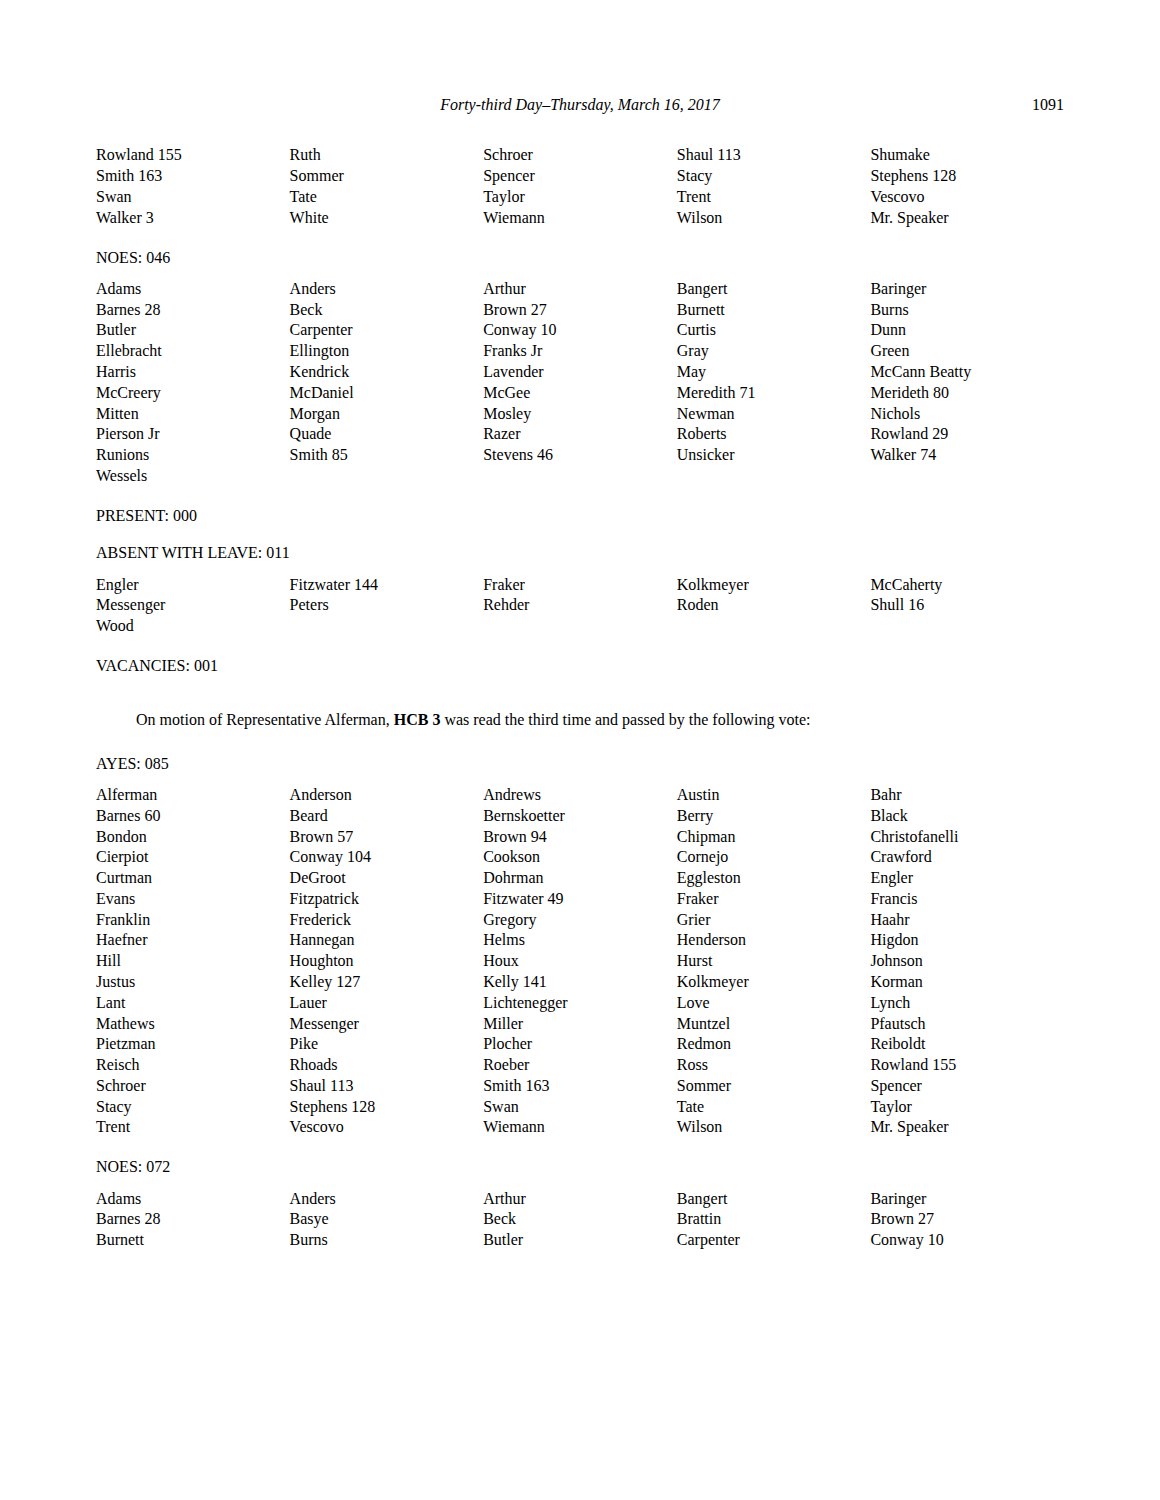Forty-third Day–Thursday, March 16, 2017 1091
| Rowland 155 | Ruth | Schroer | Shaul 113 | Shumake |
| Smith 163 | Sommer | Spencer | Stacy | Stephens 128 |
| Swan | Tate | Taylor | Trent | Vescovo |
| Walker 3 | White | Wiemann | Wilson | Mr. Speaker |
NOES: 046
| Adams | Anders | Arthur | Bangert | Baringer |
| Barnes 28 | Beck | Brown 27 | Burnett | Burns |
| Butler | Carpenter | Conway 10 | Curtis | Dunn |
| Ellebracht | Ellington | Franks Jr | Gray | Green |
| Harris | Kendrick | Lavender | May | McCann Beatty |
| McCreery | McDaniel | McGee | Meredith 71 | Merideth 80 |
| Mitten | Morgan | Mosley | Newman | Nichols |
| Pierson Jr | Quade | Razer | Roberts | Rowland 29 |
| Runions | Smith 85 | Stevens 46 | Unsicker | Walker 74 |
| Wessels | | | | |
PRESENT: 000
ABSENT WITH LEAVE: 011
| Engler | Fitzwater 144 | Fraker | Kolkmeyer | McCaherty |
| Messenger | Peters | Rehder | Roden | Shull 16 |
| Wood | | | | |
VACANCIES: 001
On motion of Representative Alferman, HCB 3 was read the third time and passed by the following vote:
AYES: 085
| Alferman | Anderson | Andrews | Austin | Bahr |
| Barnes 60 | Beard | Bernskoetter | Berry | Black |
| Bondon | Brown 57 | Brown 94 | Chipman | Christofanelli |
| Cierpiot | Conway 104 | Cookson | Cornejo | Crawford |
| Curtman | DeGroot | Dohrman | Eggleston | Engler |
| Evans | Fitzpatrick | Fitzwater 49 | Fraker | Francis |
| Franklin | Frederick | Gregory | Grier | Haahr |
| Haefner | Hannegan | Helms | Henderson | Higdon |
| Hill | Houghton | Houx | Hurst | Johnson |
| Justus | Kelley 127 | Kelly 141 | Kolkmeyer | Korman |
| Lant | Lauer | Lichtenegger | Love | Lynch |
| Mathews | Messenger | Miller | Muntzel | Pfautsch |
| Pietzman | Pike | Plocher | Redmon | Reiboldt |
| Reisch | Rhoads | Roeber | Ross | Rowland 155 |
| Schroer | Shaul 113 | Smith 163 | Sommer | Spencer |
| Stacy | Stephens 128 | Swan | Tate | Taylor |
| Trent | Vescovo | Wiemann | Wilson | Mr. Speaker |
NOES: 072
| Adams | Anders | Arthur | Bangert | Baringer |
| Barnes 28 | Basye | Beck | Brattin | Brown 27 |
| Burnett | Burns | Butler | Carpenter | Conway 10 |